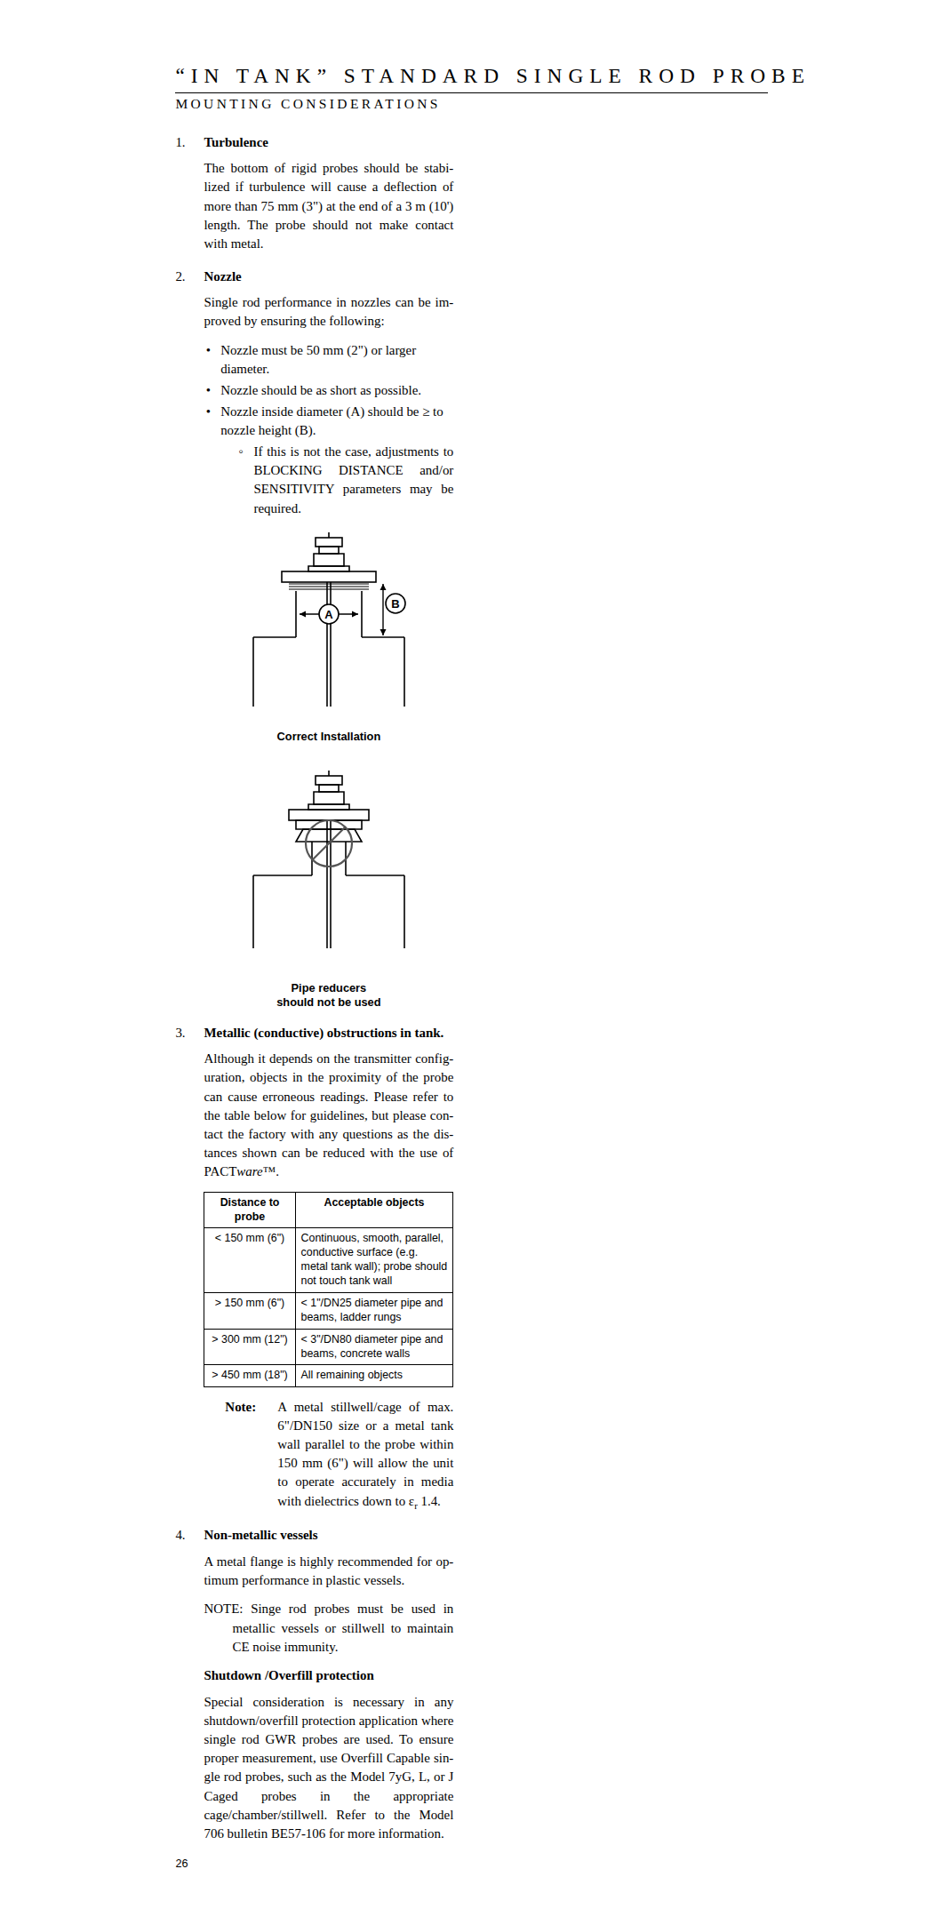“IN TANK” STANDARD SINGLE ROD PROBE
MOUNTING CONSIDERATIONS
1. Turbulence
The bottom of rigid probes should be stabilized if turbulence will cause a deflection of more than 75 mm (3") at the end of a 3 m (10') length. The probe should not make contact with metal.
2. Nozzle
Single rod performance in nozzles can be improved by ensuring the following:
Nozzle must be 50 mm (2") or larger diameter.
Nozzle should be as short as possible.
Nozzle inside diameter (A) should be ≥ to nozzle height (B).
If this is not the case, adjustments to BLOCKING DISTANCE and/or SENSITIVITY parameters may be required.
A B
Correct Installation
Pipe reducers
should not be used
3. Metallic (conductive) obstructions in tank.
Although it depends on the transmitter configuration, objects in the proximity of the probe can cause erroneous readings. Please refer to the table below for guidelines, but please contact the factory with any questions as the distances shown can be reduced with the use of PACTware™.
| Distance to probe | Acceptable objects |
| --- | --- |
| < 150 mm (6") | Continuous, smooth, parallel, conductive surface (e.g. metal tank wall); probe should not touch tank wall |
| > 150 mm (6") | < 1"/DN25 diameter pipe and beams, ladder rungs |
| > 300 mm (12") | < 3"/DN80 diameter pipe and beams, concrete walls |
| > 450 mm (18") | All remaining objects |
Note:
A metal stillwell/cage of max. 6"/DN150 size or a metal tank wall parallel to the probe within 150 mm (6") will allow the unit to operate accurately in media with dielectrics down to εr 1.4.
4. Non-metallic vessels
A metal flange is highly recommended for optimum performance in plastic vessels.
NOTE: Singe rod probes must be used in metallic vessels or stillwell to maintain CE noise immunity.
Shutdown /Overfill protection
Special consideration is necessary in any shutdown/overfill protection application where single rod GWR probes are used. To ensure proper measurement, use Overfill Capable single rod probes, such as the Model 7yG, L, or J Caged probes in the appropriate cage/chamber/stillwell. Refer to the Model 706 bulletin BE57-106 for more information.
26